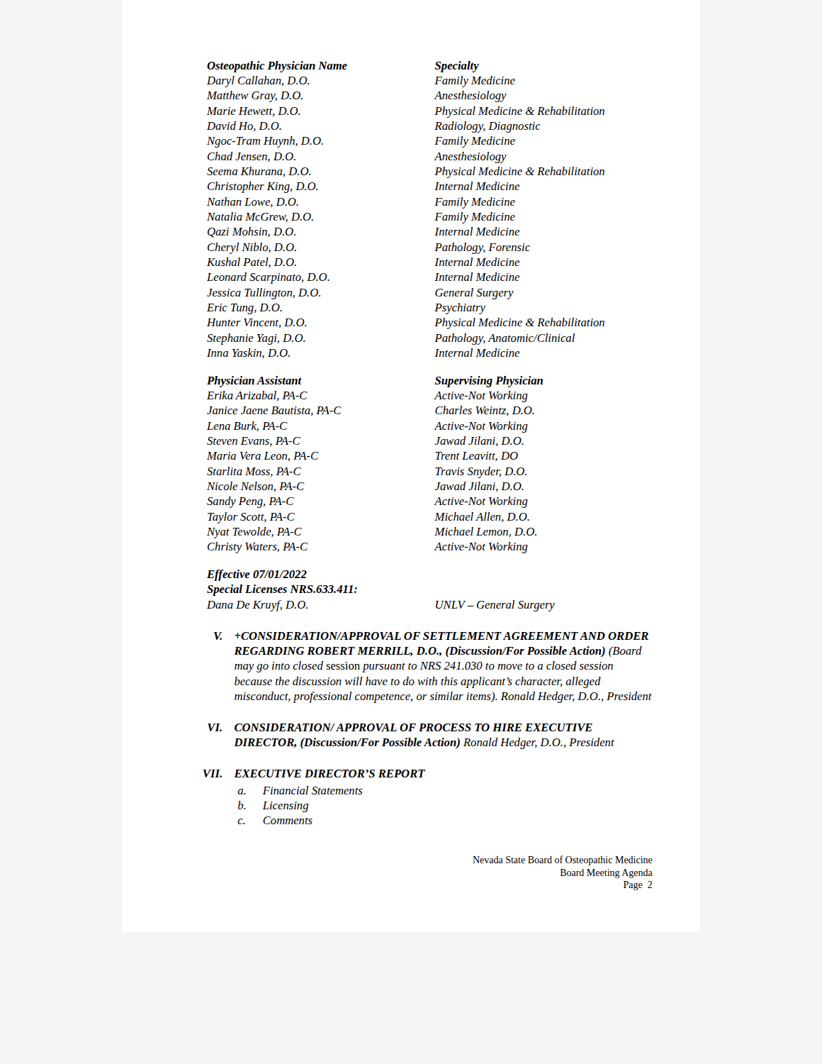| Osteopathic Physician Name | Specialty |
| --- | --- |
| Daryl Callahan, D.O. | Family Medicine |
| Matthew Gray, D.O. | Anesthesiology |
| Marie Hewett, D.O. | Physical Medicine & Rehabilitation |
| David Ho, D.O. | Radiology, Diagnostic |
| Ngoc-Tram Huynh, D.O. | Family Medicine |
| Chad Jensen, D.O. | Anesthesiology |
| Seema Khurana, D.O. | Physical Medicine & Rehabilitation |
| Christopher King, D.O. | Internal Medicine |
| Nathan Lowe, D.O. | Family Medicine |
| Natalia McGrew, D.O. | Family Medicine |
| Qazi Mohsin, D.O. | Internal Medicine |
| Cheryl Niblo, D.O. | Pathology, Forensic |
| Kushal Patel, D.O. | Internal Medicine |
| Leonard Scarpinato, D.O. | Internal Medicine |
| Jessica Tullington, D.O. | General Surgery |
| Eric Tung, D.O. | Psychiatry |
| Hunter Vincent, D.O. | Physical Medicine & Rehabilitation |
| Stephanie Yagi, D.O. | Pathology, Anatomic/Clinical |
| Inna Yaskin, D.O. | Internal Medicine |
| Physician Assistant | Supervising Physician |
| --- | --- |
| Erika Arizabal, PA-C | Active-Not Working |
| Janice Jaene Bautista, PA-C | Charles Weintz, D.O. |
| Lena Burk, PA-C | Active-Not Working |
| Steven Evans, PA-C | Jawad Jilani, D.O. |
| Maria Vera Leon, PA-C | Trent Leavitt, DO |
| Starlita Moss, PA-C | Travis Snyder, D.O. |
| Nicole Nelson, PA-C | Jawad Jilani, D.O. |
| Sandy Peng, PA-C | Active-Not Working |
| Taylor Scott, PA-C | Michael Allen, D.O. |
| Nyat Tewolde, PA-C | Michael Lemon, D.O. |
| Christy Waters, PA-C | Active-Not Working |
Effective 07/01/2022
Special Licenses NRS.633.411:
| Dana De Kruyf, D.O. | UNLV – General Surgery |
V.
+CONSIDERATION/APPROVAL OF SETTLEMENT AGREEMENT AND ORDER REGARDING ROBERT MERRILL, D.O., (Discussion/For Possible Action) (Board may go into closed session pursuant to NRS 241.030 to move to a closed session because the discussion will have to do with this applicant’s character, alleged misconduct, professional competence, or similar items). Ronald Hedger, D.O., President
VI.
CONSIDERATION/ APPROVAL OF PROCESS TO HIRE EXECUTIVE DIRECTOR, (Discussion/For Possible Action) Ronald Hedger, D.O., President
VII.
EXECUTIVE DIRECTOR’S REPORT
a. Financial Statements
b. Licensing
c. Comments
Nevada State Board of Osteopathic Medicine
Board Meeting Agenda
Page 2